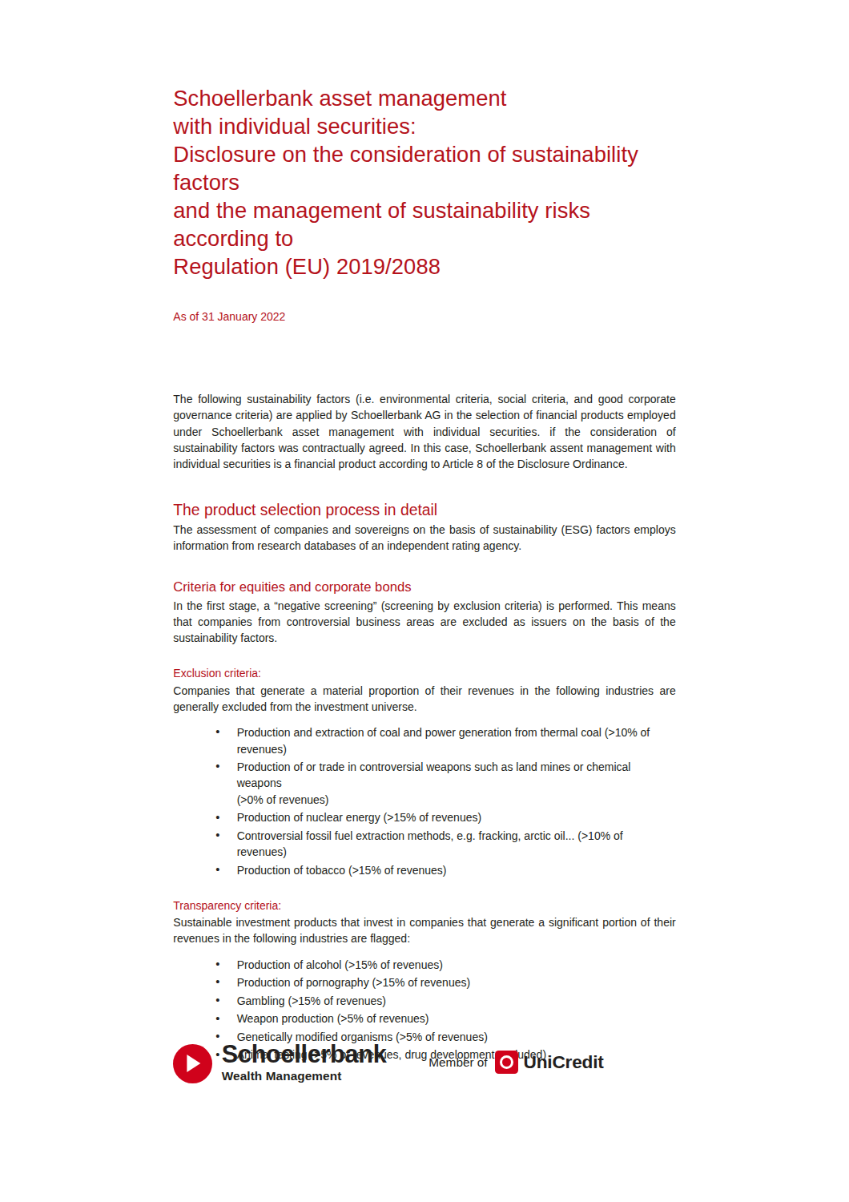Schoellerbank asset management
with individual securities:
Disclosure on the consideration of sustainability factors
and the management of sustainability risks according to
Regulation (EU) 2019/2088
As of 31 January 2022
The following sustainability factors (i.e. environmental criteria, social criteria, and good corporate governance criteria) are applied by Schoellerbank AG in the selection of financial products employed under Schoellerbank asset management with individual securities. if the consideration of sustainability factors was contractually agreed. In this case, Schoellerbank assent management with individual securities is a financial product according to Article 8 of the Disclosure Ordinance.
The product selection process in detail
The assessment of companies and sovereigns on the basis of sustainability (ESG) factors employs information from research databases of an independent rating agency.
Criteria for equities and corporate bonds
In the first stage, a “negative screening” (screening by exclusion criteria) is performed. This means that companies from controversial business areas are excluded as issuers on the basis of the sustainability factors.
Exclusion criteria:
Companies that generate a material proportion of their revenues in the following industries are generally excluded from the investment universe.
Production and extraction of coal and power generation from thermal coal (>10% of revenues)
Production of or trade in controversial weapons such as land mines or chemical weapons
(>0% of revenues)
Production of nuclear energy (>15% of revenues)
Controversial fossil fuel extraction methods, e.g. fracking, arctic oil... (>10% of revenues)
Production of tobacco (>15% of revenues)
Transparency criteria:
Sustainable investment products that invest in companies that generate a significant portion of their revenues in the following industries are flagged:
Production of alcohol (>15% of revenues)
Production of pornography (>15% of revenues)
Gambling (>15% of revenues)
Weapon production (>5% of revenues)
Genetically modified organisms (>5% of revenues)
Animal testing (>5% of revenues, drug development excluded)
Schoellerbank
Wealth Management
Member of UniCredit